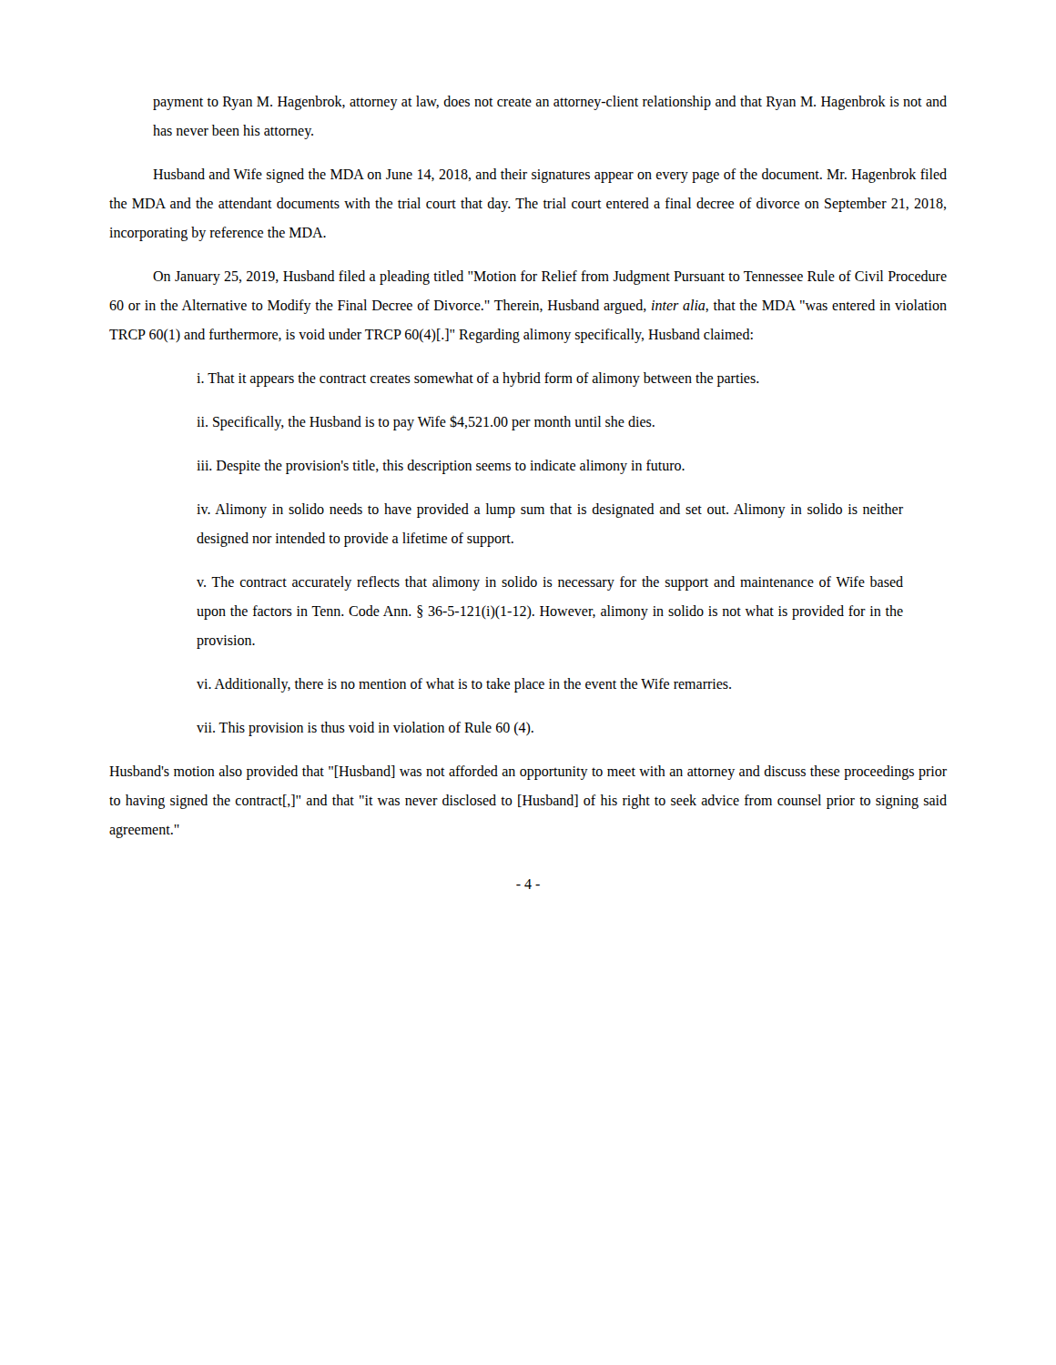payment to Ryan M. Hagenbrok, attorney at law, does not create an attorney-client relationship and that Ryan M. Hagenbrok is not and has never been his attorney.
Husband and Wife signed the MDA on June 14, 2018, and their signatures appear on every page of the document. Mr. Hagenbrok filed the MDA and the attendant documents with the trial court that day. The trial court entered a final decree of divorce on September 21, 2018, incorporating by reference the MDA.
On January 25, 2019, Husband filed a pleading titled "Motion for Relief from Judgment Pursuant to Tennessee Rule of Civil Procedure 60 or in the Alternative to Modify the Final Decree of Divorce." Therein, Husband argued, inter alia, that the MDA "was entered in violation TRCP 60(1) and furthermore, is void under TRCP 60(4)[.]" Regarding alimony specifically, Husband claimed:
i. That it appears the contract creates somewhat of a hybrid form of alimony between the parties.
ii. Specifically, the Husband is to pay Wife $4,521.00 per month until she dies.
iii. Despite the provision's title, this description seems to indicate alimony in futuro.
iv. Alimony in solido needs to have provided a lump sum that is designated and set out. Alimony in solido is neither designed nor intended to provide a lifetime of support.
v. The contract accurately reflects that alimony in solido is necessary for the support and maintenance of Wife based upon the factors in Tenn. Code Ann. § 36-5-121(i)(1-12). However, alimony in solido is not what is provided for in the provision.
vi. Additionally, there is no mention of what is to take place in the event the Wife remarries.
vii. This provision is thus void in violation of Rule 60 (4).
Husband's motion also provided that "[Husband] was not afforded an opportunity to meet with an attorney and discuss these proceedings prior to having signed the contract[,]" and that "it was never disclosed to [Husband] of his right to seek advice from counsel prior to signing said agreement."
- 4 -